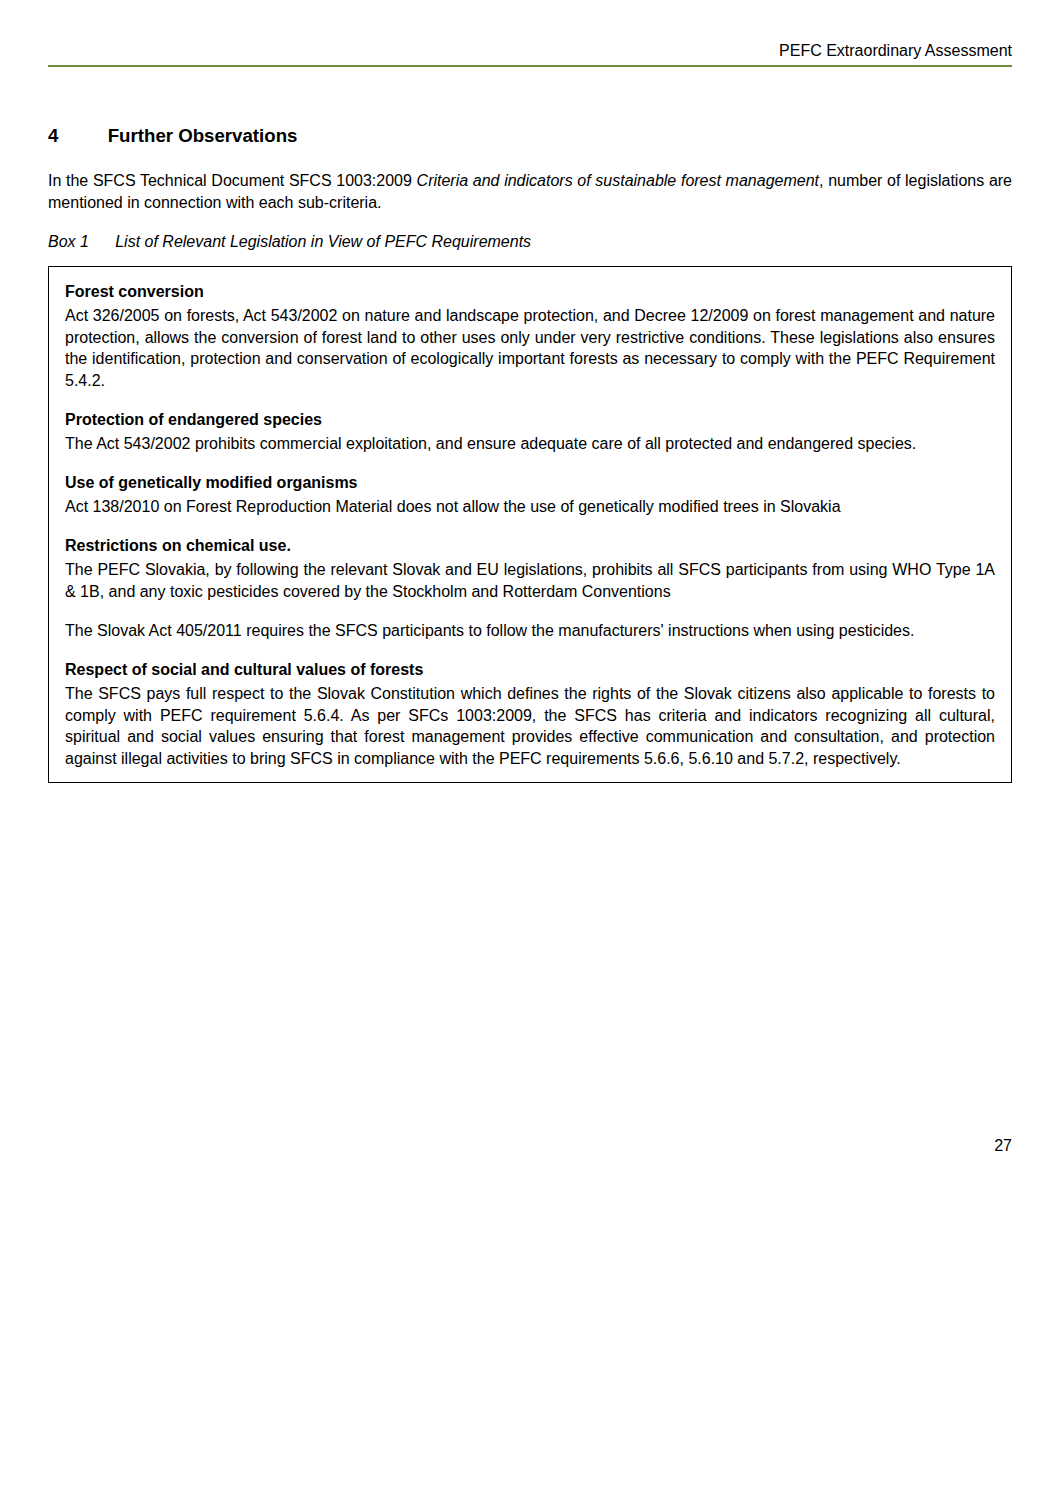PEFC Extraordinary Assessment
4 Further Observations
In the SFCS Technical Document SFCS 1003:2009 Criteria and indicators of sustainable forest management, number of legislations are mentioned in connection with each sub-criteria.
Box 1 List of Relevant Legislation in View of PEFC Requirements
Forest conversion
Act 326/2005 on forests, Act 543/2002 on nature and landscape protection, and Decree 12/2009 on forest management and nature protection, allows the conversion of forest land to other uses only under very restrictive conditions. These legislations also ensures the identification, protection and conservation of ecologically important forests as necessary to comply with the PEFC Requirement 5.4.2.
Protection of endangered species
The Act 543/2002 prohibits commercial exploitation, and ensure adequate care of all protected and endangered species.
Use of genetically modified organisms
Act 138/2010 on Forest Reproduction Material does not allow the use of genetically modified trees in Slovakia
Restrictions on chemical use.
The PEFC Slovakia, by following the relevant Slovak and EU legislations, prohibits all SFCS participants from using WHO Type 1A & 1B, and any toxic pesticides covered by the Stockholm and Rotterdam Conventions
The Slovak Act 405/2011 requires the SFCS participants to follow the manufacturers' instructions when using pesticides.
Respect of social and cultural values of forests
The SFCS pays full respect to the Slovak Constitution which defines the rights of the Slovak citizens also applicable to forests to comply with PEFC requirement 5.6.4. As per SFCs 1003:2009, the SFCS has criteria and indicators recognizing all cultural, spiritual and social values ensuring that forest management provides effective communication and consultation, and protection against illegal activities to bring SFCS in compliance with the PEFC requirements 5.6.6, 5.6.10 and 5.7.2, respectively.
27